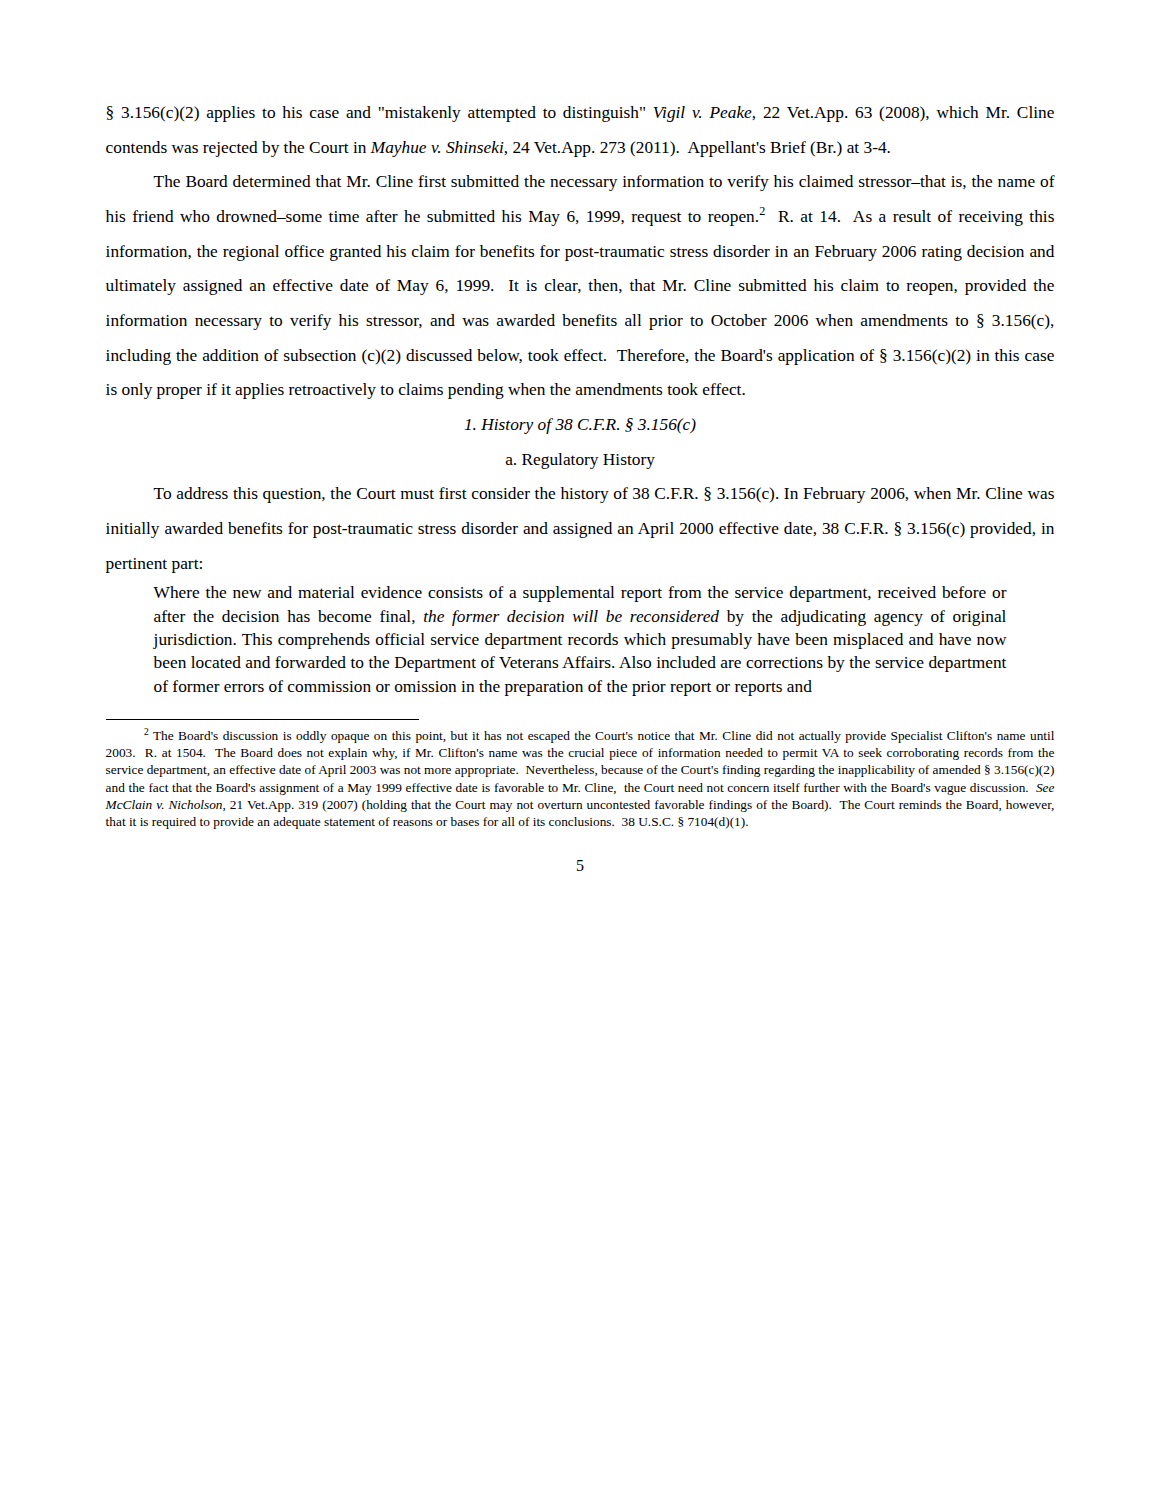§ 3.156(c)(2) applies to his case and "mistakenly attempted to distinguish" Vigil v. Peake, 22 Vet.App. 63 (2008), which Mr. Cline contends was rejected by the Court in Mayhue v. Shinseki, 24 Vet.App. 273 (2011). Appellant's Brief (Br.) at 3-4.
The Board determined that Mr. Cline first submitted the necessary information to verify his claimed stressor–that is, the name of his friend who drowned–some time after he submitted his May 6, 1999, request to reopen.2 R. at 14. As a result of receiving this information, the regional office granted his claim for benefits for post-traumatic stress disorder in an February 2006 rating decision and ultimately assigned an effective date of May 6, 1999. It is clear, then, that Mr. Cline submitted his claim to reopen, provided the information necessary to verify his stressor, and was awarded benefits all prior to October 2006 when amendments to § 3.156(c), including the addition of subsection (c)(2) discussed below, took effect. Therefore, the Board's application of § 3.156(c)(2) in this case is only proper if it applies retroactively to claims pending when the amendments took effect.
1. History of 38 C.F.R. § 3.156(c)
a. Regulatory History
To address this question, the Court must first consider the history of 38 C.F.R. § 3.156(c). In February 2006, when Mr. Cline was initially awarded benefits for post-traumatic stress disorder and assigned an April 2000 effective date, 38 C.F.R. § 3.156(c) provided, in pertinent part:
Where the new and material evidence consists of a supplemental report from the service department, received before or after the decision has become final, the former decision will be reconsidered by the adjudicating agency of original jurisdiction. This comprehends official service department records which presumably have been misplaced and have now been located and forwarded to the Department of Veterans Affairs. Also included are corrections by the service department of former errors of commission or omission in the preparation of the prior report or reports and
2 The Board's discussion is oddly opaque on this point, but it has not escaped the Court's notice that Mr. Cline did not actually provide Specialist Clifton's name until 2003. R. at 1504. The Board does not explain why, if Mr. Clifton's name was the crucial piece of information needed to permit VA to seek corroborating records from the service department, an effective date of April 2003 was not more appropriate. Nevertheless, because of the Court's finding regarding the inapplicability of amended § 3.156(c)(2) and the fact that the Board's assignment of a May 1999 effective date is favorable to Mr. Cline, the Court need not concern itself further with the Board's vague discussion. See McClain v. Nicholson, 21 Vet.App. 319 (2007) (holding that the Court may not overturn uncontested favorable findings of the Board). The Court reminds the Board, however, that it is required to provide an adequate statement of reasons or bases for all of its conclusions. 38 U.S.C. § 7104(d)(1).
5